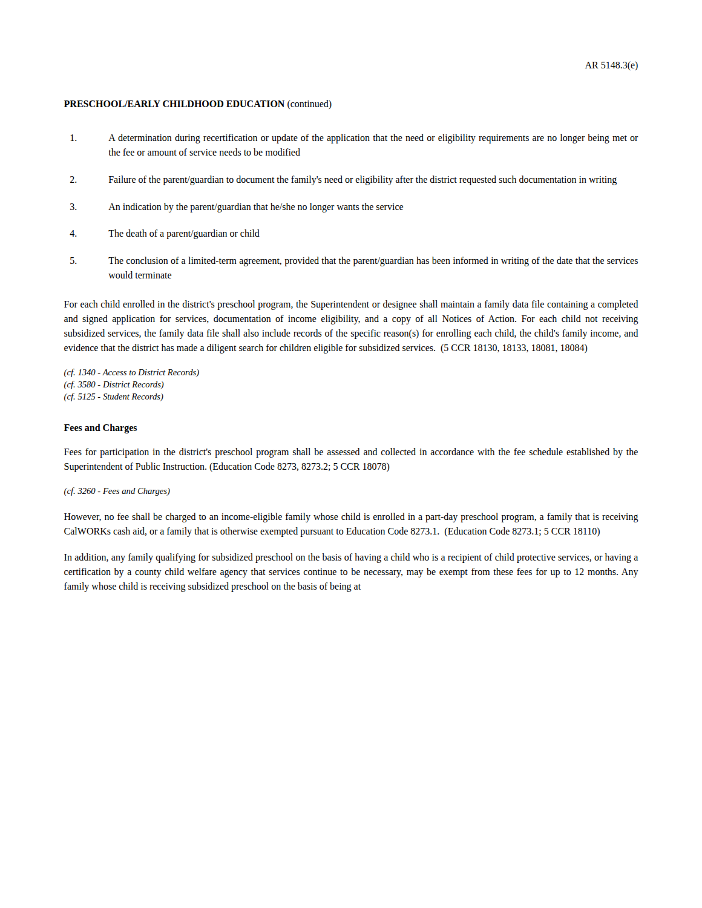AR 5148.3(e)
PRESCHOOL/EARLY CHILDHOOD EDUCATION (continued)
A determination during recertification or update of the application that the need or eligibility requirements are no longer being met or the fee or amount of service needs to be modified
Failure of the parent/guardian to document the family's need or eligibility after the district requested such documentation in writing
An indication by the parent/guardian that he/she no longer wants the service
The death of a parent/guardian or child
The conclusion of a limited-term agreement, provided that the parent/guardian has been informed in writing of the date that the services would terminate
For each child enrolled in the district's preschool program, the Superintendent or designee shall maintain a family data file containing a completed and signed application for services, documentation of income eligibility, and a copy of all Notices of Action. For each child not receiving subsidized services, the family data file shall also include records of the specific reason(s) for enrolling each child, the child's family income, and evidence that the district has made a diligent search for children eligible for subsidized services. (5 CCR 18130, 18133, 18081, 18084)
(cf. 1340 - Access to District Records) (cf. 3580 - District Records) (cf. 5125 - Student Records)
Fees and Charges
Fees for participation in the district's preschool program shall be assessed and collected in accordance with the fee schedule established by the Superintendent of Public Instruction. (Education Code 8273, 8273.2; 5 CCR 18078)
(cf. 3260 - Fees and Charges)
However, no fee shall be charged to an income-eligible family whose child is enrolled in a part-day preschool program, a family that is receiving CalWORKs cash aid, or a family that is otherwise exempted pursuant to Education Code 8273.1. (Education Code 8273.1; 5 CCR 18110)
In addition, any family qualifying for subsidized preschool on the basis of having a child who is a recipient of child protective services, or having a certification by a county child welfare agency that services continue to be necessary, may be exempt from these fees for up to 12 months. Any family whose child is receiving subsidized preschool on the basis of being at